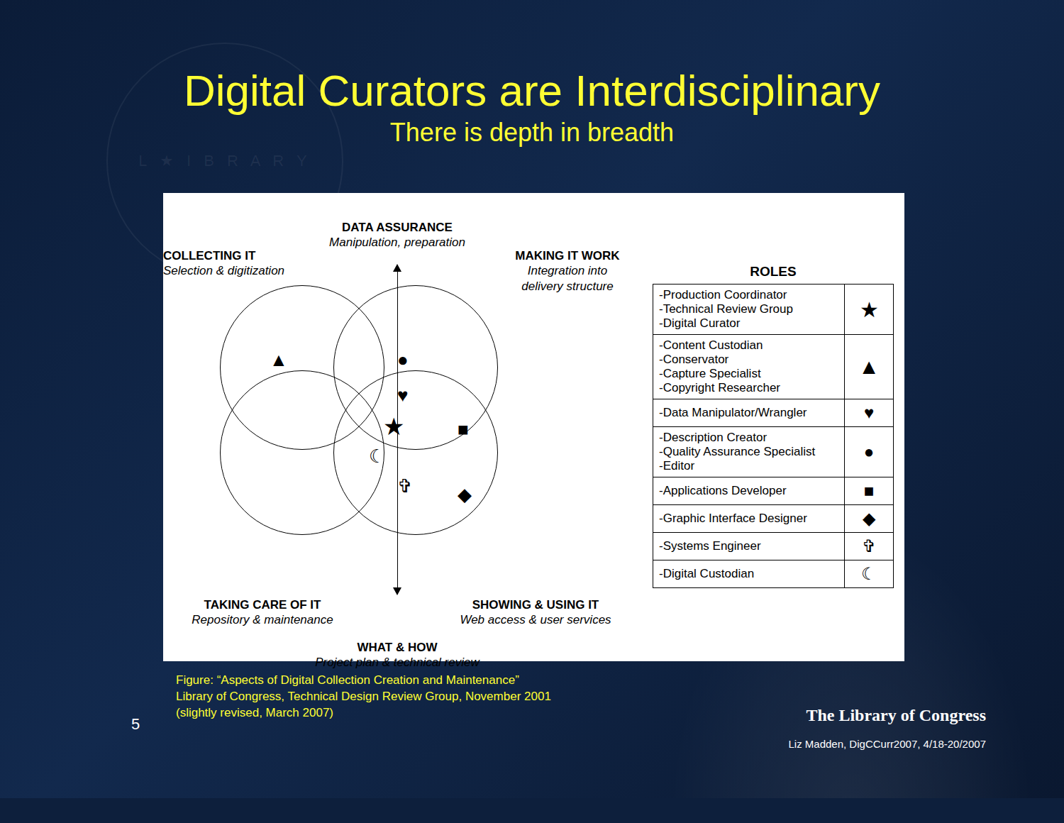L ★ I B R A R Y
Digital Curators are Interdisciplinary
There is depth in breadth
DATA ASSURANCE
Manipulation, preparation
COLLECTING IT
Selection & digitization
MAKING IT WORK
Integration into
delivery structure
TAKING CARE OF IT
Repository & maintenance
SHOWING & USING IT
Web access & user services
WHAT & HOW
Project plan & technical review
▲ ● ♥ ★ ■ ☾ ✞ ◆
ROLES
| -Production Coordinator -Technical Review Group -Digital Curator | ★ |
| -Content Custodian -Conservator -Capture Specialist -Copyright Researcher | ▲ |
| -Data Manipulator/Wrangler | ♥ |
| -Description Creator -Quality Assurance Specialist -Editor | ● |
| -Applications Developer | ■ |
| -Graphic Interface Designer | ◆ |
| -Systems Engineer | ✞ |
| -Digital Custodian | ☾ |
Figure: “Aspects of Digital Collection Creation and Maintenance”
Library of Congress, Technical Design Review Group, November 2001
(slightly revised, March 2007)
5
The Library of Congress
Liz Madden, DigCCurr2007, 4/18-20/2007